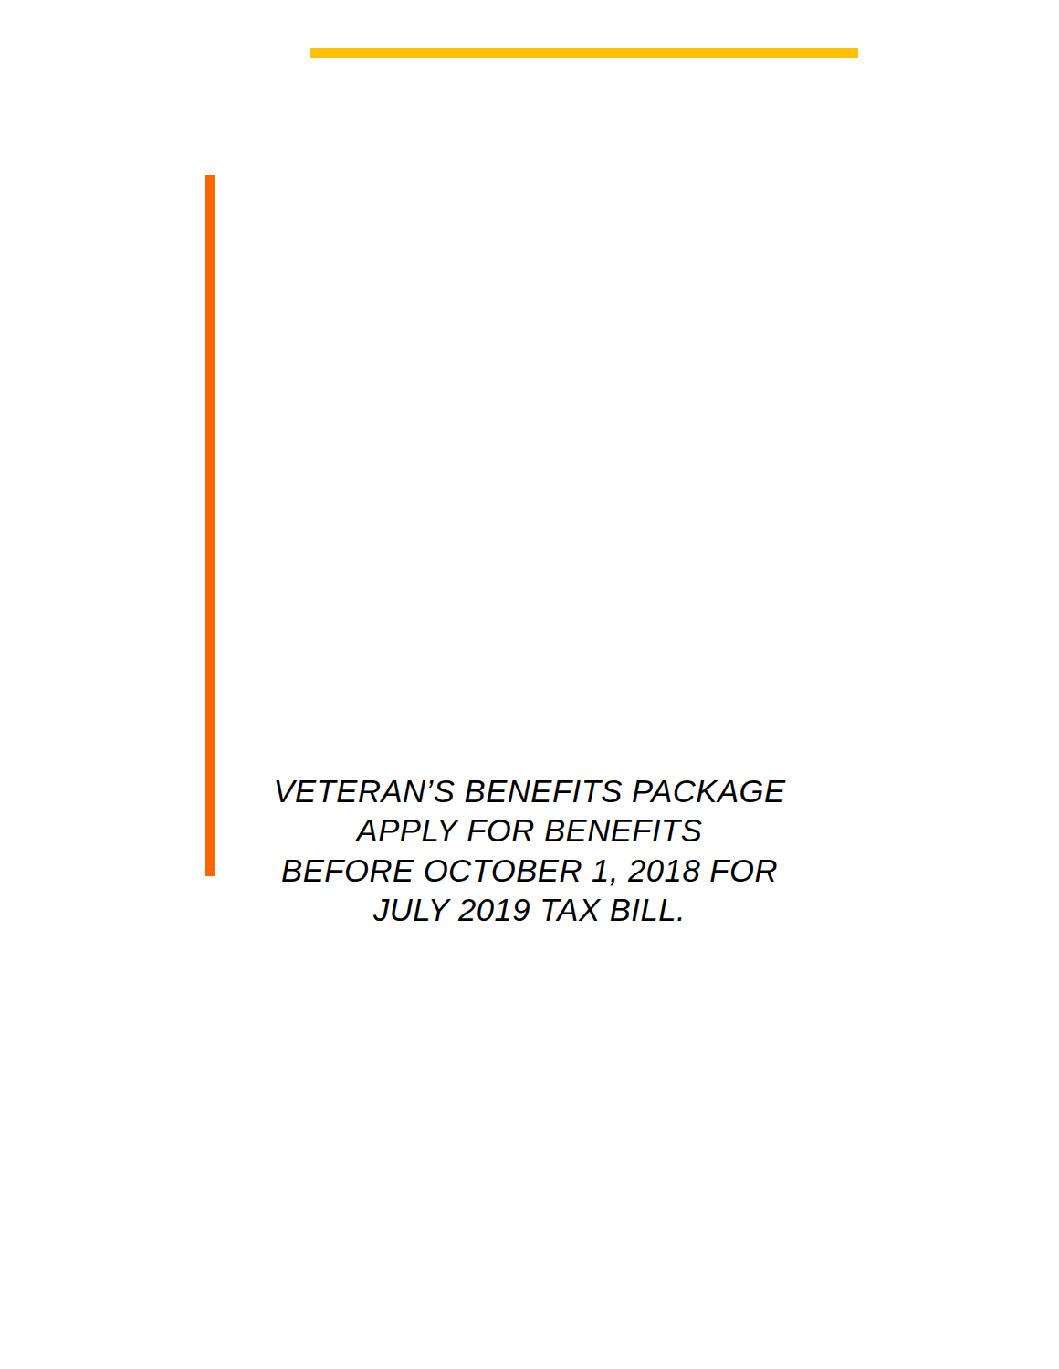VETERAN’S BENEFITS PACKAGE
APPLY FOR BENEFITS
BEFORE OCTOBER 1, 2018 FOR
JULY 2019 TAX BILL.